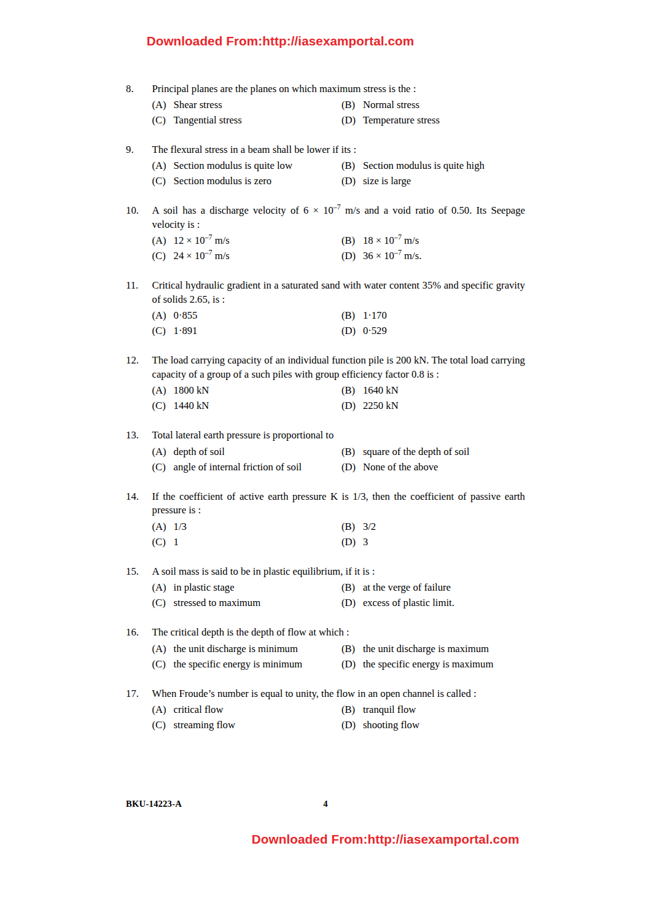Downloaded From:http://iasexamportal.com
8.
Principal planes are the planes on which maximum stress is the :
| (A) | Shear stress | (B) | Normal stress |
| (C) | Tangential stress | (D) | Temperature stress |
9.
The flexural stress in a beam shall be lower if its :
| (A) | Section modulus is quite low | (B) | Section modulus is quite high |
| (C) | Section modulus is zero | (D) | size is large |
10.
A soil has a discharge velocity of 6 × 10–7 m/s and a void ratio of 0.50. Its Seepage velocity is :
| (A) | 12 × 10 –7 m/s | (B) | 18 × 10 –7 m/s |
| (C) | 24 × 10 –7 m/s | (D) | 36 × 10 –7 m/s. |
11.
Critical hydraulic gradient in a saturated sand with water content 35% and specific gravity of solids 2.65, is :
| (A) | 0·855 | (B) | 1·170 |
| (C) | 1·891 | (D) | 0·529 |
12.
The load carrying capacity of an individual function pile is 200 kN. The total load carrying capacity of a group of a such piles with group efficiency factor 0.8 is :
| (A) | 1800 kN | (B) | 1640 kN |
| (C) | 1440 kN | (D) | 2250 kN |
13.
Total lateral earth pressure is proportional to
| (A) | depth of soil | (B) | square of the depth of soil |
| (C) | angle of internal friction of soil | (D) | None of the above |
14.
If the coefficient of active earth pressure K is 1/3, then the coefficient of passive earth pressure is :
| (A) | 1/3 | (B) | 3/2 |
| (C) | 1 | (D) | 3 |
15.
A soil mass is said to be in plastic equilibrium, if it is :
| (A) | in plastic stage | (B) | at the verge of failure |
| (C) | stressed to maximum | (D) | excess of plastic limit. |
16.
The critical depth is the depth of flow at which :
| (A) | the unit discharge is minimum | (B) | the unit discharge is maximum |
| (C) | the specific energy is minimum | (D) | the specific energy is maximum |
17.
When Froude’s number is equal to unity, the flow in an open channel is called :
| (A) | critical flow | (B) | tranquil flow |
| (C) | streaming flow | (D) | shooting flow |
BKU-14223-A 4
Downloaded From:http://iasexamportal.com